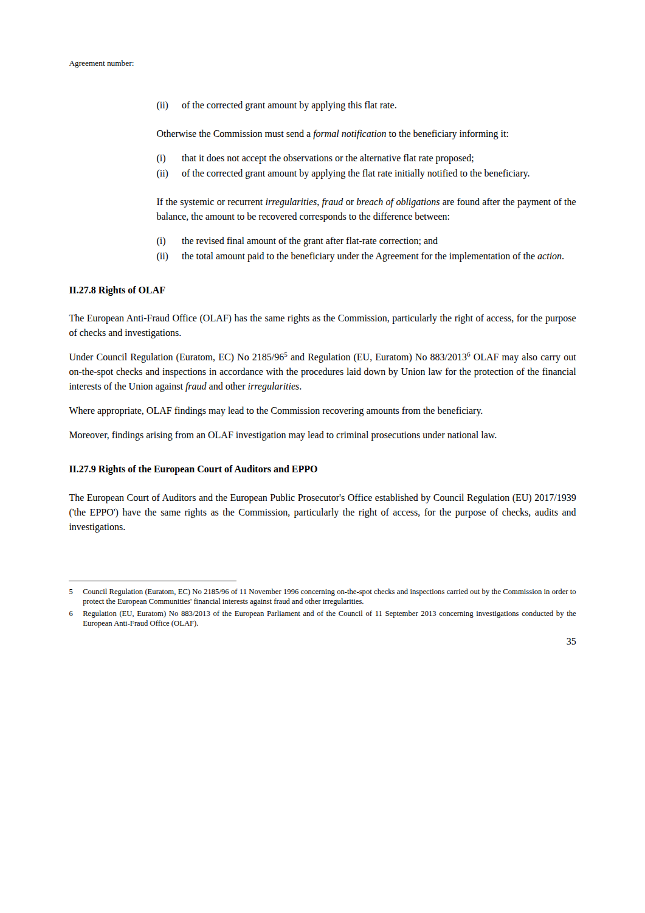Agreement number:
(ii)
of the corrected grant amount by applying this flat rate.
Otherwise the Commission must send a formal notification to the beneficiary informing it:
(i)
that it does not accept the observations or the alternative flat rate proposed;
(ii)
of the corrected grant amount by applying the flat rate initially notified to the beneficiary.
If the systemic or recurrent irregularities, fraud or breach of obligations are found after the payment of the balance, the amount to be recovered corresponds to the difference between:
(i)
the revised final amount of the grant after flat-rate correction; and
(ii)
the total amount paid to the beneficiary under the Agreement for the implementation of the action.
II.27.8 Rights of OLAF
The European Anti-Fraud Office (OLAF) has the same rights as the Commission, particularly the right of access, for the purpose of checks and investigations.
Under Council Regulation (Euratom, EC) No 2185/965 and Regulation (EU, Euratom) No 883/20136 OLAF may also carry out on-the-spot checks and inspections in accordance with the procedures laid down by Union law for the protection of the financial interests of the Union against fraud and other irregularities.
Where appropriate, OLAF findings may lead to the Commission recovering amounts from the beneficiary.
Moreover, findings arising from an OLAF investigation may lead to criminal prosecutions under national law.
II.27.9 Rights of the European Court of Auditors and EPPO
The European Court of Auditors and the European Public Prosecutor's Office established by Council Regulation (EU) 2017/1939 ('the EPPO') have the same rights as the Commission, particularly the right of access, for the purpose of checks, audits and investigations.
5
Council Regulation (Euratom, EC) No 2185/96 of 11 November 1996 concerning on-the-spot checks and inspections carried out by the Commission in order to protect the European Communities' financial interests against fraud and other irregularities.
6
Regulation (EU, Euratom) No 883/2013 of the European Parliament and of the Council of 11 September 2013 concerning investigations conducted by the European Anti-Fraud Office (OLAF).
35